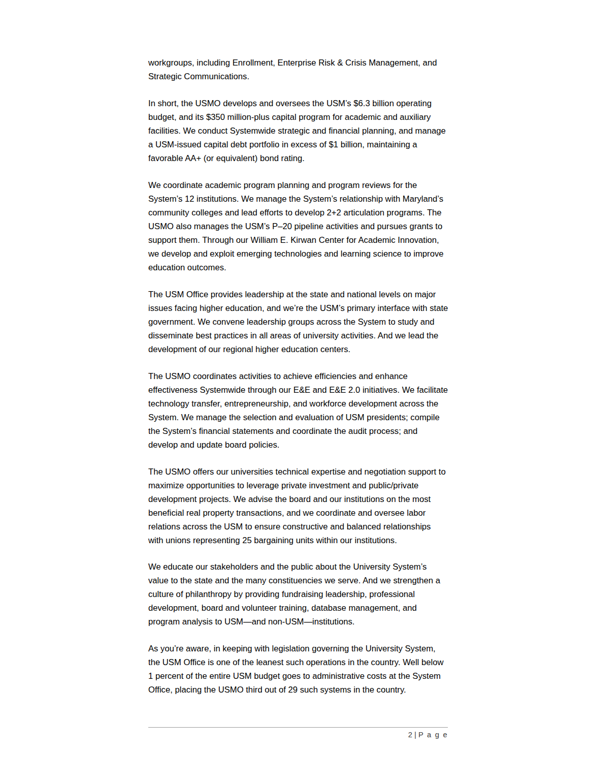workgroups, including Enrollment, Enterprise Risk & Crisis Management, and Strategic Communications.
In short, the USMO develops and oversees the USM’s $6.3 billion operating budget, and its $350 million-plus capital program for academic and auxiliary facilities. We conduct Systemwide strategic and financial planning, and manage a USM-issued capital debt portfolio in excess of $1 billion, maintaining a favorable AA+ (or equivalent) bond rating.
We coordinate academic program planning and program reviews for the System’s 12 institutions. We manage the System’s relationship with Maryland’s community colleges and lead efforts to develop 2+2 articulation programs. The USMO also manages the USM’s P–20 pipeline activities and pursues grants to support them. Through our William E. Kirwan Center for Academic Innovation, we develop and exploit emerging technologies and learning science to improve education outcomes.
The USM Office provides leadership at the state and national levels on major issues facing higher education, and we’re the USM’s primary interface with state government. We convene leadership groups across the System to study and disseminate best practices in all areas of university activities. And we lead the development of our regional higher education centers.
The USMO coordinates activities to achieve efficiencies and enhance effectiveness Systemwide through our E&E and E&E 2.0 initiatives. We facilitate technology transfer, entrepreneurship, and workforce development across the System. We manage the selection and evaluation of USM presidents; compile the System’s financial statements and coordinate the audit process; and develop and update board policies.
The USMO offers our universities technical expertise and negotiation support to maximize opportunities to leverage private investment and public/private development projects. We advise the board and our institutions on the most beneficial real property transactions, and we coordinate and oversee labor relations across the USM to ensure constructive and balanced relationships with unions representing 25 bargaining units within our institutions.
We educate our stakeholders and the public about the University System’s value to the state and the many constituencies we serve. And we strengthen a culture of philanthropy by providing fundraising leadership, professional development, board and volunteer training, database management, and program analysis to USM—and non-USM—institutions.
As you’re aware, in keeping with legislation governing the University System, the USM Office is one of the leanest such operations in the country. Well below 1 percent of the entire USM budget goes to administrative costs at the System Office, placing the USMO third out of 29 such systems in the country.
2 | P a g e